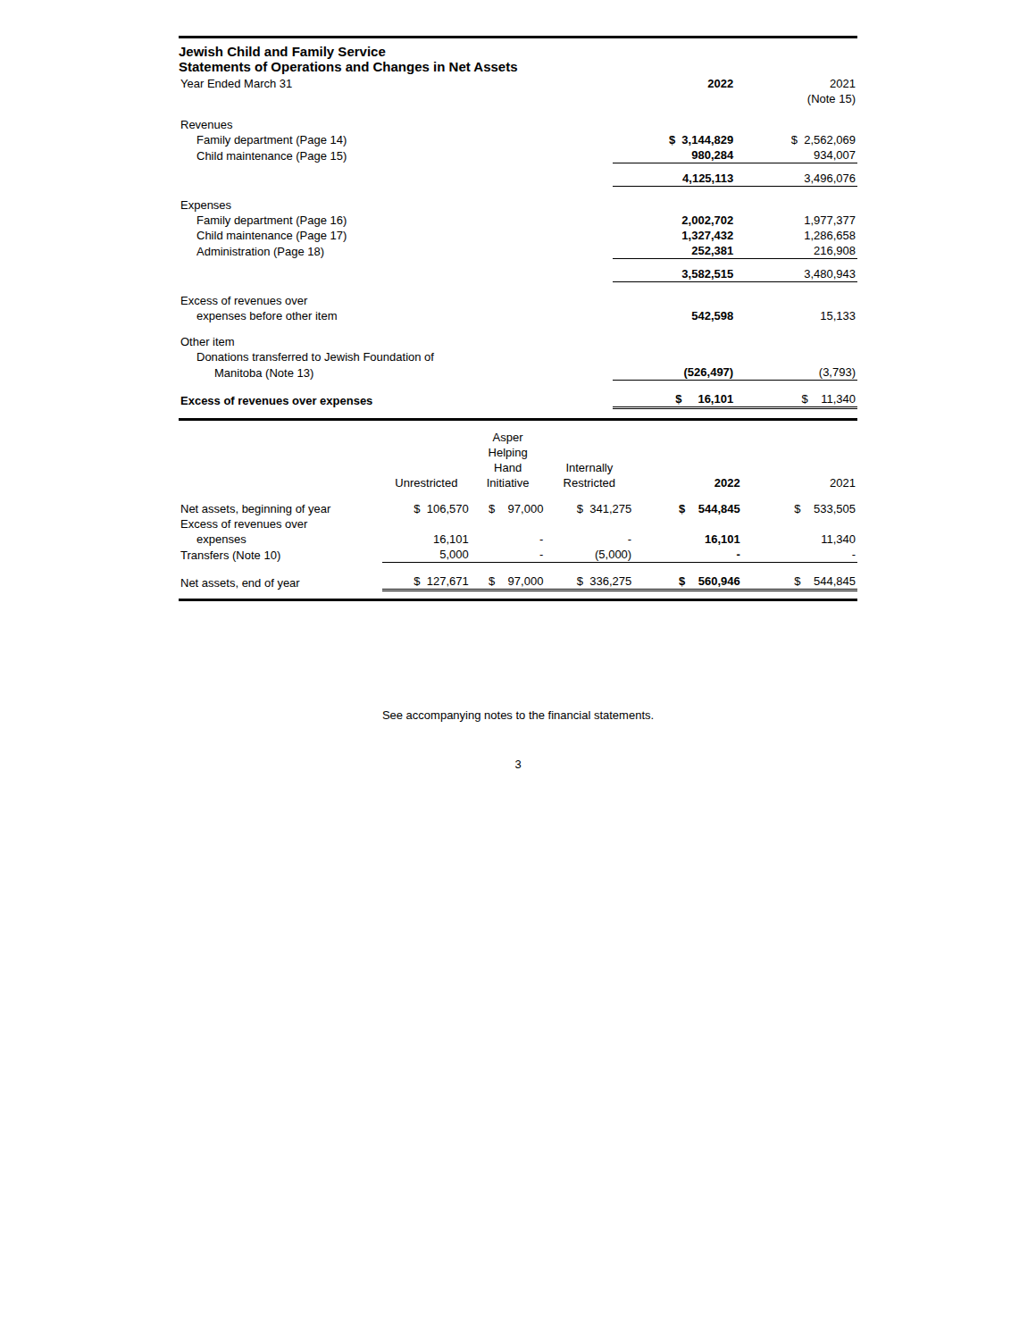Jewish Child and Family Service
Statements of Operations and Changes in Net Assets
| Year Ended March 31 | | 2022 | 2021 |
| | | | (Note 15) |
| Revenues | | | |
| Family department (Page 14) | | $ 3,144,829 | $ 2,562,069 |
| Child maintenance (Page 15) | | 980,284 | 934,007 |
| | | 4,125,113 | 3,496,076 |
| Expenses | | | |
| Family department (Page 16) | | 2,002,702 | 1,977,377 |
| Child maintenance (Page 17) | | 1,327,432 | 1,286,658 |
| Administration (Page 18) | | 252,381 | 216,908 |
| | | 3,582,515 | 3,480,943 |
| Excess of revenues over | | | |
| expenses before other item | | 542,598 | 15,133 |
| Other item | | | |
| Donations transferred to Jewish Foundation of | | | |
| Manitoba (Note 13) | | (526,497) | (3,793) |
| Excess of revenues over expenses | | $ 16,101 | $ 11,340 |
| | | Asper | | | |
| | | Helping | | | |
| | | Hand | Internally | | |
| | Unrestricted | Initiative | Restricted | 2022 | 2021 |
| Net assets, beginning of year | $ 106,570 | $ 97,000 | $ 341,275 | $ 544,845 | $ 533,505 |
| Excess of revenues over | | | | | |
| expenses | 16,101 | - | - | 16,101 | 11,340 |
| Transfers (Note 10) | 5,000 | - | (5,000) | - | - |
| Net assets, end of year | $ 127,671 | $ 97,000 | $ 336,275 | $ 560,946 | $ 544,845 |
See accompanying notes to the financial statements.
3